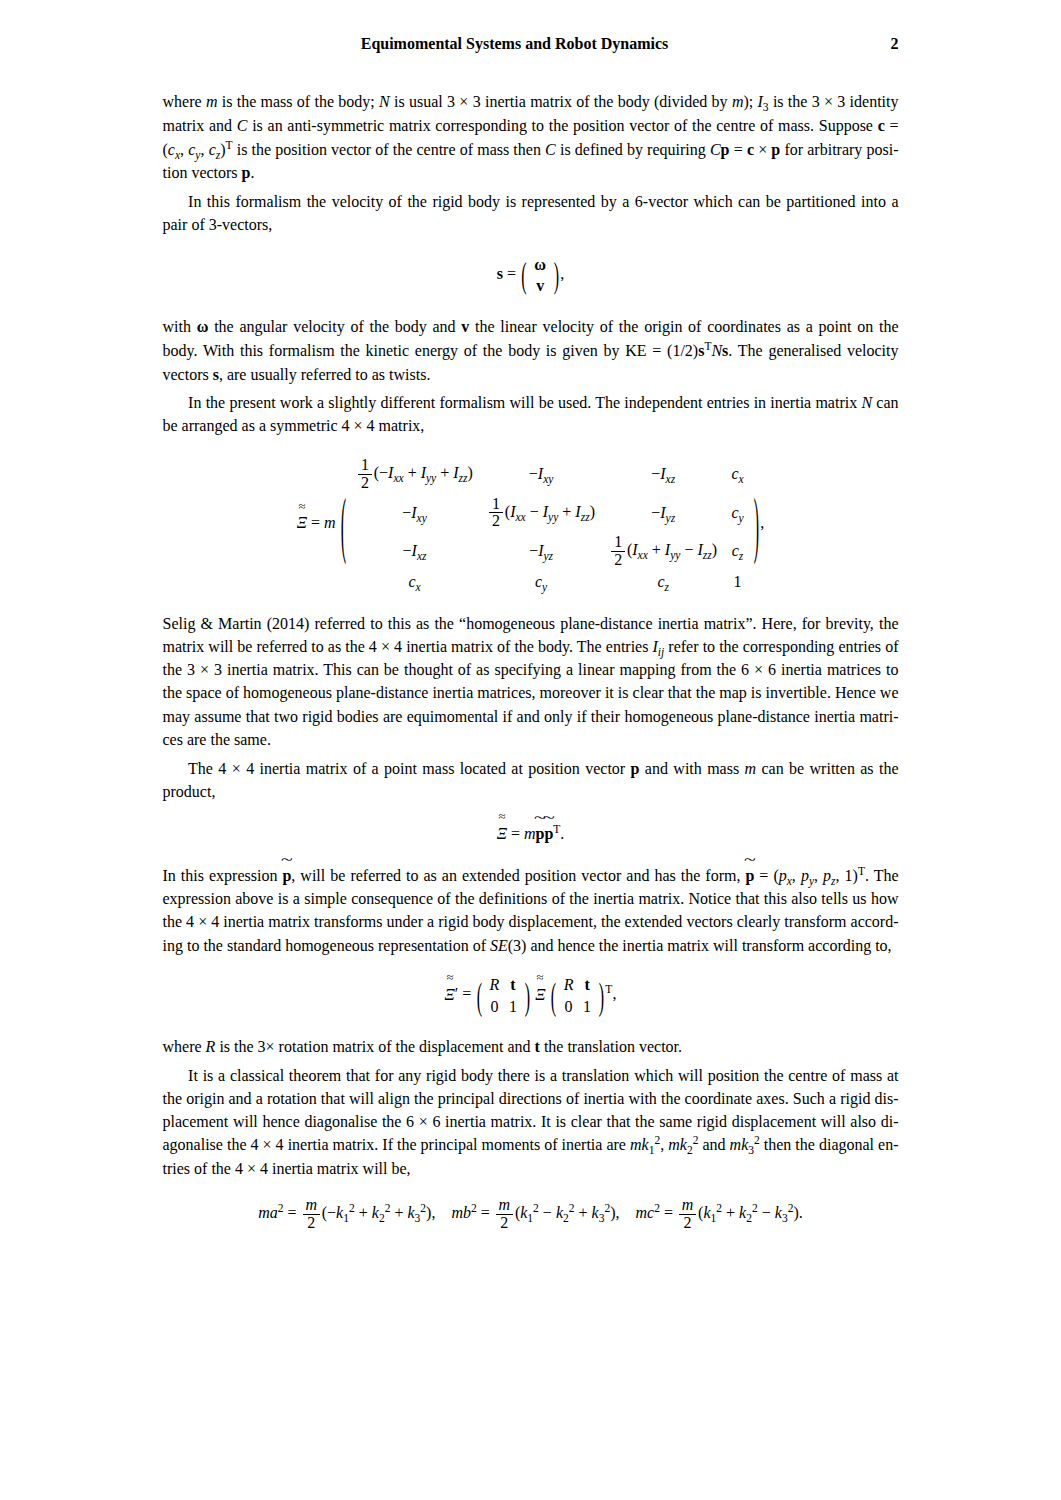Equimomental Systems and Robot Dynamics
2
where m is the mass of the body; N is usual 3 × 3 inertia matrix of the body (divided by m); I3 is the 3 × 3 identity matrix and C is an anti-symmetric matrix corresponding to the position vector of the centre of mass. Suppose c = (cx, cy, cz)T is the position vector of the centre of mass then C is defined by requiring Cp = c × p for arbitrary position vectors p.
In this formalism the velocity of the rigid body is represented by a 6-vector which can be partitioned into a pair of 3-vectors,
s = (
| ω |
| v |
) ,
with ω the angular velocity of the body and v the linear velocity of the origin of coordinates as a point on the body. With this formalism the kinetic energy of the body is given by KE = (1/2)sTNs. The generalised velocity vectors s, are usually referred to as twists.
In the present work a slightly different formalism will be used. The independent entries in inertia matrix N can be arranged as a symmetric 4 × 4 matrix,
Ξ = m (
| 1 2 (− I xx + I yy + I zz ) | − I xy | − I xz | c x |
| − I xy | 1 2 ( I xx − I yy + I zz ) | − I yz | c y |
| − I xz | − I yz | 1 2 ( I xx + I yy − I zz ) | c z |
| c x | c y | c z | 1 |
) ,
Selig & Martin (2014) referred to this as the “homogeneous plane-distance inertia matrix”. Here, for brevity, the matrix will be referred to as the 4 × 4 inertia matrix of the body. The entries Iij refer to the corresponding entries of the 3 × 3 inertia matrix. This can be thought of as specifying a linear mapping from the 6 × 6 inertia matrices to the space of homogeneous plane-distance inertia matrices, moreover it is clear that the map is invertible. Hence we may assume that two rigid bodies are equimomental if and only if their homogeneous plane-distance inertia matrices are the same.
The 4 × 4 inertia matrix of a point mass located at position vector p and with mass m can be written as the product,
Ξ = mppT.
In this expression p, will be referred to as an extended position vector and has the form, p = (px, py, pz, 1)T. The expression above is a simple consequence of the definitions of the inertia matrix. Notice that this also tells us how the 4 × 4 inertia matrix transforms under a rigid body displacement, the extended vectors clearly transform according to the standard homogeneous representation of SE(3) and hence the inertia matrix will transform according to,
Ξ′ = (
| R | t |
| 0 | 1 |
) Ξ (
| R | t |
| 0 | 1 |
) T,
where R is the 3× rotation matrix of the displacement and t the translation vector.
It is a classical theorem that for any rigid body there is a translation which will position the centre of mass at the origin and a rotation that will align the principal directions of inertia with the coordinate axes. Such a rigid displacement will hence diagonalise the 6 × 6 inertia matrix. It is clear that the same rigid displacement will also diagonalise the 4 × 4 inertia matrix. If the principal moments of inertia are mk12, mk22 and mk32 then the diagonal entries of the 4 × 4 inertia matrix will be,
ma2 = m 2(−k12 + k22 + k32), mb2 = m 2(k12 − k22 + k32), mc2 = m 2(k12 + k22 − k32).